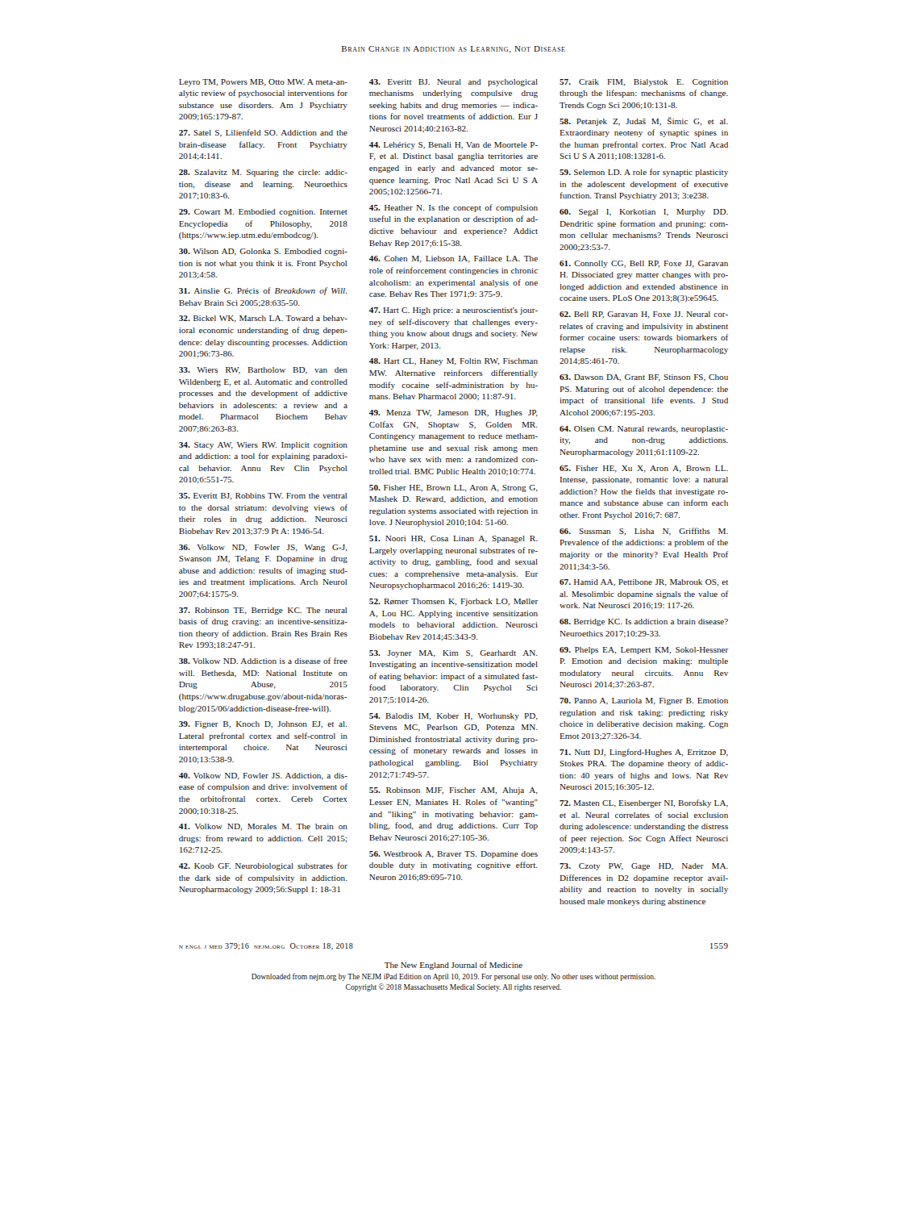Brain Change in Addiction as Learning, Not Disease
Leyro TM, Powers MB, Otto MW. A meta-analytic review of psychosocial interventions for substance use disorders. Am J Psychiatry 2009;165:179-87.
27. Satel S, Lilienfeld SO. Addiction and the brain-disease fallacy. Front Psychiatry 2014;4:141.
28. Szalavitz M. Squaring the circle: addiction, disease and learning. Neuroethics 2017;10:83-6.
29. Cowart M. Embodied cognition. Internet Encyclopedia of Philosophy, 2018 (https://www.iep.utm.edu/embodcog/).
30. Wilson AD, Golonka S. Embodied cognition is not what you think it is. Front Psychol 2013;4:58.
31. Ainslie G. Précis of Breakdown of Will. Behav Brain Sci 2005;28:635-50.
32. Bickel WK, Marsch LA. Toward a behavioral economic understanding of drug dependence: delay discounting processes. Addiction 2001;96:73-86.
33. Wiers RW, Bartholow BD, van den Wildenberg E, et al. Automatic and controlled processes and the development of addictive behaviors in adolescents: a review and a model. Pharmacol Biochem Behav 2007;86:263-83.
34. Stacy AW, Wiers RW. Implicit cognition and addiction: a tool for explaining paradoxical behavior. Annu Rev Clin Psychol 2010;6:551-75.
35. Everitt BJ, Robbins TW. From the ventral to the dorsal striatum: devolving views of their roles in drug addiction. Neurosci Biobehav Rev 2013;37:9 Pt A: 1946-54.
36. Volkow ND, Fowler JS, Wang G-J, Swanson JM, Telang F. Dopamine in drug abuse and addiction: results of imaging studies and treatment implications. Arch Neurol 2007;64:1575-9.
37. Robinson TE, Berridge KC. The neural basis of drug craving: an incentive-sensitization theory of addiction. Brain Res Brain Res Rev 1993;18:247-91.
38. Volkow ND. Addiction is a disease of free will. Bethesda, MD: National Institute on Drug Abuse, 2015 (https://www.drugabuse.gov/about-nida/noras-blog/2015/06/addiction-disease-free-will).
39. Figner B, Knoch D, Johnson EJ, et al. Lateral prefrontal cortex and self-control in intertemporal choice. Nat Neurosci 2010;13:538-9.
40. Volkow ND, Fowler JS. Addiction, a disease of compulsion and drive: involvement of the orbitofrontal cortex. Cereb Cortex 2000;10:318-25.
41. Volkow ND, Morales M. The brain on drugs: from reward to addiction. Cell 2015; 162:712-25.
42. Koob GF. Neurobiological substrates for the dark side of compulsivity in addiction. Neuropharmacology 2009;56:Suppl 1: 18-31
43. Everitt BJ. Neural and psychological mechanisms underlying compulsive drug seeking habits and drug memories — indications for novel treatments of addiction. Eur J Neurosci 2014;40:2163-82.
44. Lehéricy S, Benali H, Van de Moortele P-F, et al. Distinct basal ganglia territories are engaged in early and advanced motor sequence learning. Proc Natl Acad Sci U S A 2005;102:12566-71.
45. Heather N. Is the concept of compulsion useful in the explanation or description of addictive behaviour and experience? Addict Behav Rep 2017;6:15-38.
46. Cohen M, Liebson IA, Faillace LA. The role of reinforcement contingencies in chronic alcoholism: an experimental analysis of one case. Behav Res Ther 1971;9: 375-9.
47. Hart C. High price: a neuroscientist's journey of self-discovery that challenges everything you know about drugs and society. New York: Harper, 2013.
48. Hart CL, Haney M, Foltin RW, Fischman MW. Alternative reinforcers differentially modify cocaine self-administration by humans. Behav Pharmacol 2000; 11:87-91.
49. Menza TW, Jameson DR, Hughes JP, Colfax GN, Shoptaw S, Golden MR. Contingency management to reduce methamphetamine use and sexual risk among men who have sex with men: a randomized controlled trial. BMC Public Health 2010;10:774.
50. Fisher HE, Brown LL, Aron A, Strong G, Mashek D. Reward, addiction, and emotion regulation systems associated with rejection in love. J Neurophysiol 2010;104: 51-60.
51. Noori HR, Cosa Linan A, Spanagel R. Largely overlapping neuronal substrates of reactivity to drug, gambling, food and sexual cues: a comprehensive meta-analysis. Eur Neuropsychopharmacol 2016;26: 1419-30.
52. Rømer Thomsen K, Fjorback LO, Møller A, Lou HC. Applying incentive sensitization models to behavioral addiction. Neurosci Biobehav Rev 2014;45:343-9.
53. Joyner MA, Kim S, Gearhardt AN. Investigating an incentive-sensitization model of eating behavior: impact of a simulated fast-food laboratory. Clin Psychol Sci 2017;5:1014-26.
54. Balodis IM, Kober H, Worhunsky PD, Stevens MC, Pearlson GD, Potenza MN. Diminished frontostriatal activity during processing of monetary rewards and losses in pathological gambling. Biol Psychiatry 2012;71:749-57.
55. Robinson MJF, Fischer AM, Ahuja A, Lesser EN, Maniates H. Roles of "wanting" and "liking" in motivating behavior: gambling, food, and drug addictions. Curr Top Behav Neurosci 2016;27:105-36.
56. Westbrook A, Braver TS. Dopamine does double duty in motivating cognitive effort. Neuron 2016;89:695-710.
57. Craik FIM, Bialystok E. Cognition through the lifespan: mechanisms of change. Trends Cogn Sci 2006;10:131-8.
58. Petanjek Z, Judaš M, Šimic G, et al. Extraordinary neoteny of synaptic spines in the human prefrontal cortex. Proc Natl Acad Sci U S A 2011;108:13281-6.
59. Selemon LD. A role for synaptic plasticity in the adolescent development of executive function. Transl Psychiatry 2013; 3:e238.
60. Segal I, Korkotian I, Murphy DD. Dendritic spine formation and pruning: common cellular mechanisms? Trends Neurosci 2000;23:53-7.
61. Connolly CG, Bell RP, Foxe JJ, Garavan H. Dissociated grey matter changes with prolonged addiction and extended abstinence in cocaine users. PLoS One 2013;8(3):e59645.
62. Bell RP, Garavan H, Foxe JJ. Neural correlates of craving and impulsivity in abstinent former cocaine users: towards biomarkers of relapse risk. Neuropharmacology 2014;85:461-70.
63. Dawson DA, Grant BF, Stinson FS, Chou PS. Maturing out of alcohol dependence: the impact of transitional life events. J Stud Alcohol 2006;67:195-203.
64. Olsen CM. Natural rewards, neuroplasticity, and non-drug addictions. Neuropharmacology 2011;61:1109-22.
65. Fisher HE, Xu X, Aron A, Brown LL. Intense, passionate, romantic love: a natural addiction? How the fields that investigate romance and substance abuse can inform each other. Front Psychol 2016;7: 687.
66. Sussman S, Lisha N, Griffiths M. Prevalence of the addictions: a problem of the majority or the minority? Eval Health Prof 2011;34:3-56.
67. Hamid AA, Pettibone JR, Mabrouk OS, et al. Mesolimbic dopamine signals the value of work. Nat Neurosci 2016;19: 117-26.
68. Berridge KC. Is addiction a brain disease? Neuroethics 2017;10:29-33.
69. Phelps EA, Lempert KM, Sokol-Hessner P. Emotion and decision making: multiple modulatory neural circuits. Annu Rev Neurosci 2014;37:263-87.
70. Panno A, Lauriola M, Figner B. Emotion regulation and risk taking: predicting risky choice in deliberative decision making. Cogn Emot 2013;27:326-34.
71. Nutt DJ, Lingford-Hughes A, Erritzoe D, Stokes PRA. The dopamine theory of addiction: 40 years of highs and lows. Nat Rev Neurosci 2015;16:305-12.
72. Masten CL, Eisenberger NI, Borofsky LA, et al. Neural correlates of social exclusion during adolescence: understanding the distress of peer rejection. Soc Cogn Affect Neurosci 2009;4:143-57.
73. Czoty PW, Gage HD, Nader MA. Differences in D2 dopamine receptor availability and reaction to novelty in socially housed male monkeys during abstinence
n engl j med 379;16 nejm.org October 18, 2018 1559
The New England Journal of Medicine
Downloaded from nejm.org by The NEJM iPad Edition on April 10, 2019. For personal use only. No other uses without permission.
Copyright © 2018 Massachusetts Medical Society. All rights reserved.